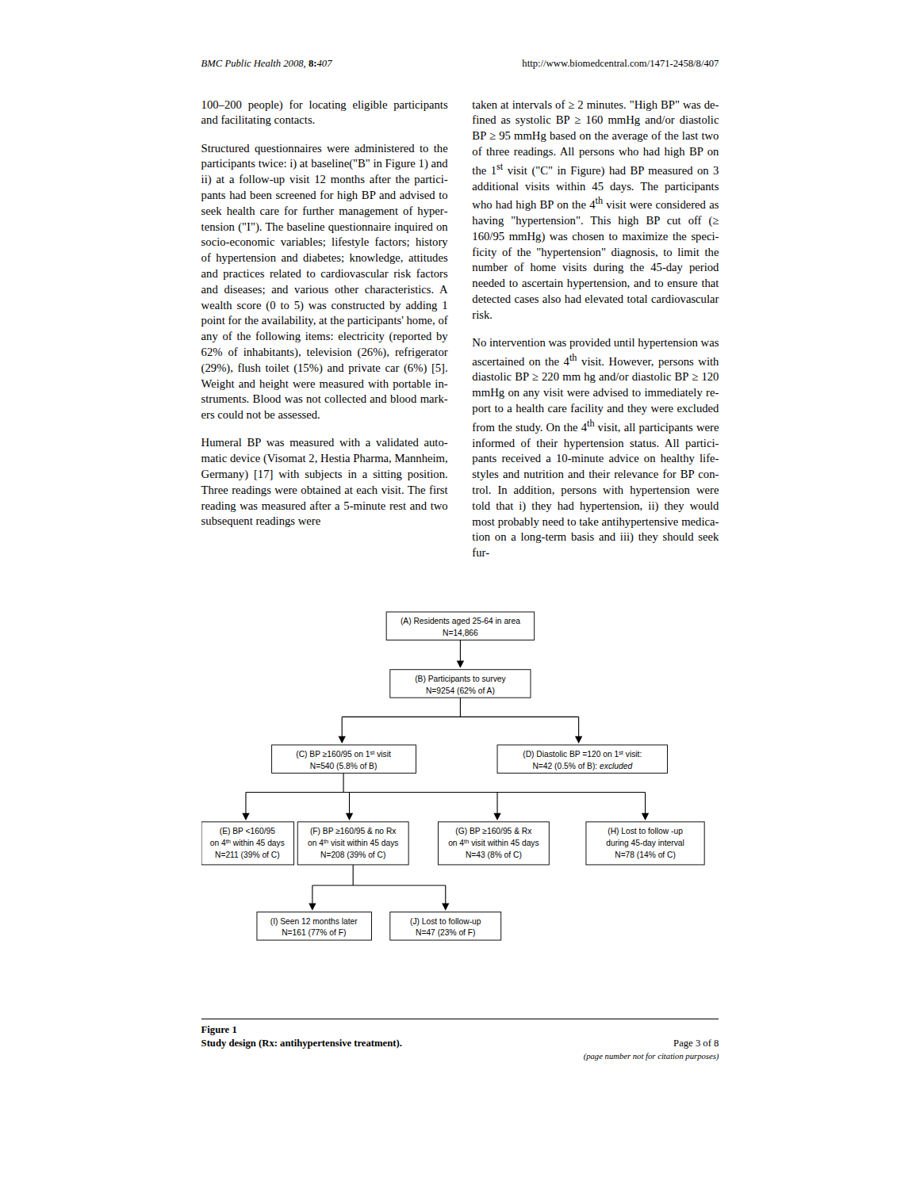BMC Public Health 2008, 8: 407
http://www.biomedcentral.com/1471-2458/8/407
100–200 people) for locating eligible participants and facilitating contacts.
Structured questionnaires were administered to the participants twice: i) at baseline("B" in Figure 1) and ii) at a follow-up visit 12 months after the participants had been screened for high BP and advised to seek health care for further management of hypertension ("I"). The baseline questionnaire inquired on socio-economic variables; lifestyle factors; history of hypertension and diabetes; knowledge, attitudes and practices related to cardiovascular risk factors and diseases; and various other characteristics. A wealth score (0 to 5) was constructed by adding 1 point for the availability, at the participants' home, of any of the following items: electricity (reported by 62% of inhabitants), television (26%), refrigerator (29%), flush toilet (15%) and private car (6%) [5]. Weight and height were measured with portable instruments. Blood was not collected and blood markers could not be assessed.
Humeral BP was measured with a validated automatic device (Visomat 2, Hestia Pharma, Mannheim, Germany) [17] with subjects in a sitting position. Three readings were obtained at each visit. The first reading was measured after a 5-minute rest and two subsequent readings were
taken at intervals of ≥ 2 minutes. "High BP" was defined as systolic BP ≥ 160 mmHg and/or diastolic BP ≥ 95 mmHg based on the average of the last two of three readings. All persons who had high BP on the 1st visit ("C" in Figure) had BP measured on 3 additional visits within 45 days. The participants who had high BP on the 4th visit were considered as having "hypertension". This high BP cut off (≥ 160/95 mmHg) was chosen to maximize the specificity of the "hypertension" diagnosis, to limit the number of home visits during the 45-day period needed to ascertain hypertension, and to ensure that detected cases also had elevated total cardiovascular risk.
No intervention was provided until hypertension was ascertained on the 4th visit. However, persons with diastolic BP ≥ 220 mm hg and/or diastolic BP ≥ 120 mmHg on any visit were advised to immediately report to a health care facility and they were excluded from the study. On the 4th visit, all participants were informed of their hypertension status. All participants received a 10-minute advice on healthy lifestyles and nutrition and their relevance for BP control. In addition, persons with hypertension were told that i) they had hypertension, ii) they would most probably need to take antihypertensive medication on a long-term basis and iii) they should seek fur-
(A) Residents aged 25-64 in area N=14,866 (B) Participants to survey N=9254 (62% of A) (C) BP ≥160/95 on 1st visit N=540 (5.8% of B) (D) Diastolic BP =120 on 1st visit: N=42 (0.5% of B): excluded (E) BP <160/95 on 4th within 45 days N=211 (39% of C) (F) BP ≥160/95 & no Rx on 4th visit within 45 days N=208 (39% of C) (G) BP ≥160/95 & Rx on 4th visit within 45 days N=43 (8% of C) (H) Lost to follow -up during 45-day interval N=78 (14% of C) (I) Seen 12 months later N=161 (77% of F) (J) Lost to follow-up N=47 (23% of F)
Figure 1 Study design (Rx: antihypertensive treatment).
Page 3 of 8
(page number not for citation purposes)